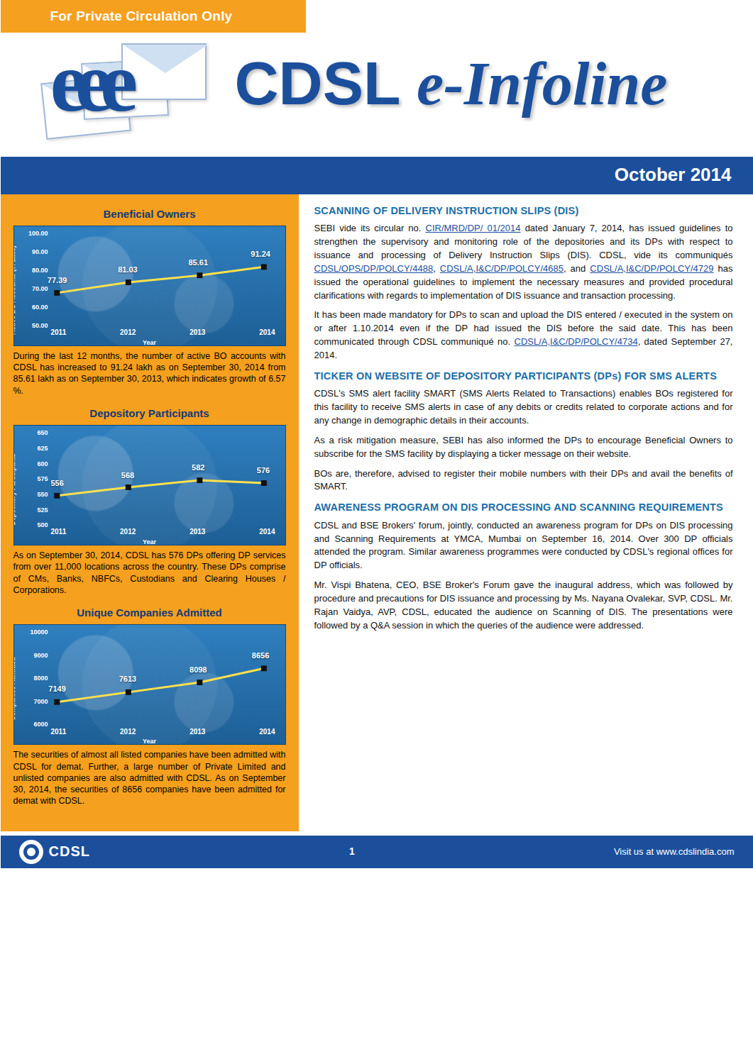For Private Circulation Only
eee
CDSL e-Infoline
October 2014
Beneficial Owners
Active BO Accounts (in Lacs)
100.00 90.00 80.00 70.00 60.00 50.00
77.39
81.03
85.61
91.24
2011201220132014
Year
During the last 12 months, the number of active BO accounts with CDSL has increased to 91.24 lakh as on September 30, 2014 from 85.61 lakh as on September 30, 2013, which indicates growth of 6.57 %.
Depository Participants
Depository Participants
650 625 600 575 550 525 500
556
568
582
576
2011201220132014
Year
As on September 30, 2014, CDSL has 576 DPs offering DP services from over 11,000 locations across the country. These DPs comprise of CMs, Banks, NBFCs, Custodians and Clearing Houses / Corporations.
Unique Companies Admitted
Companies Admitted
10000 9000 8000 7000 6000
7149
7613
8098
8656
2011201220132014
Year
The securities of almost all listed companies have been admitted with CDSL for demat. Further, a large number of Private Limited and unlisted companies are also admitted with CDSL. As on September 30, 2014, the securities of 8656 companies have been admitted for demat with CDSL.
SCANNING OF DELIVERY INSTRUCTION SLIPS (DIS)
SEBI vide its circular no. CIR/MRD/DP/ 01/2014 dated January 7, 2014, has issued guidelines to strengthen the supervisory and monitoring role of the depositories and its DPs with respect to issuance and processing of Delivery Instruction Slips (DIS). CDSL, vide its communiqués CDSL/OPS/DP/POLCY/4488, CDSL/A,I&C/DP/POLCY/4685, and CDSL/A,I&C/DP/POLCY/4729 has issued the operational guidelines to implement the necessary measures and provided procedural clarifications with regards to implementation of DIS issuance and transaction processing.
It has been made mandatory for DPs to scan and upload the DIS entered / executed in the system on or after 1.10.2014 even if the DP had issued the DIS before the said date. This has been communicated through CDSL communiqué no. CDSL/A,I&C/DP/POLCY/4734, dated September 27, 2014.
TICKER ON WEBSITE OF DEPOSITORY PARTICIPANTS (DPs) FOR SMS ALERTS
CDSL's SMS alert facility SMART (SMS Alerts Related to Transactions) enables BOs registered for this facility to receive SMS alerts in case of any debits or credits related to corporate actions and for any change in demographic details in their accounts.
As a risk mitigation measure, SEBI has also informed the DPs to encourage Beneficial Owners to subscribe for the SMS facility by displaying a ticker message on their website.
BOs are, therefore, advised to register their mobile numbers with their DPs and avail the benefits of SMART.
AWARENESS PROGRAM ON DIS PROCESSING AND SCANNING REQUIREMENTS
CDSL and BSE Brokers' forum, jointly, conducted an awareness program for DPs on DIS processing and Scanning Requirements at YMCA, Mumbai on September 16, 2014. Over 300 DP officials attended the program. Similar awareness programmes were conducted by CDSL's regional offices for DP officials.
Mr. Vispi Bhatena, CEO, BSE Broker's Forum gave the inaugural address, which was followed by procedure and precautions for DIS issuance and processing by Ms. Nayana Ovalekar, SVP, CDSL. Mr. Rajan Vaidya, AVP, CDSL, educated the audience on Scanning of DIS. The presentations were followed by a Q&A session in which the queries of the audience were addressed.
CDSL
1
Visit us at www.cdslindia.com